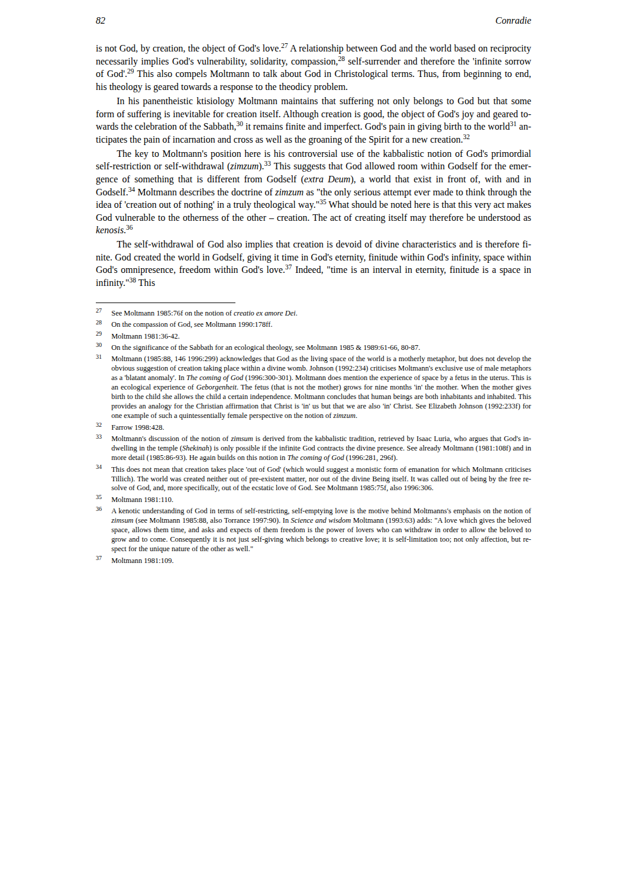82 Conradie
is not God, by creation, the object of God's love.27 A relationship between God and the world based on reciprocity necessarily implies God's vulnerability, solidarity, compassion,28 self-surrender and therefore the 'infinite sorrow of God'.29 This also compels Moltmann to talk about God in Christological terms. Thus, from beginning to end, his theology is geared towards a response to the theodicy problem.
In his panentheistic ktisiology Moltmann maintains that suffering not only belongs to God but that some form of suffering is inevitable for creation itself. Although creation is good, the object of God's joy and geared towards the celebration of the Sabbath,30 it remains finite and imperfect. God's pain in giving birth to the world31 anticipates the pain of incarnation and cross as well as the groaning of the Spirit for a new creation.32
The key to Moltmann's position here is his controversial use of the kabbalistic notion of God's primordial self-restriction or self-withdrawal (zimzum).33 This suggests that God allowed room within Godself for the emergence of something that is different from Godself (extra Deum), a world that exist in front of, with and in Godself.34 Moltmann describes the doctrine of zimzum as "the only serious attempt ever made to think through the idea of 'creation out of nothing' in a truly theological way."35 What should be noted here is that this very act makes God vulnerable to the otherness of the other – creation. The act of creating itself may therefore be understood as kenosis.36
The self-withdrawal of God also implies that creation is devoid of divine characteristics and is therefore finite. God created the world in Godself, giving it time in God's eternity, finitude within God's infinity, space within God's omnipresence, freedom within God's love.37 Indeed, "time is an interval in eternity, finitude is a space in infinity."38 This
See Moltmann 1985:76f on the notion of creatio ex amore Dei.
On the compassion of God, see Moltmann 1990:178ff.
Moltmann 1981:36-42.
On the significance of the Sabbath for an ecological theology, see Moltmann 1985 & 1989:61-66, 80-87.
Moltmann (1985:88, 146 1996:299) acknowledges that God as the living space of the world is a motherly metaphor, but does not develop the obvious suggestion of creation taking place within a divine womb. Johnson (1992:234) criticises Moltmann's exclusive use of male metaphors as a 'blatant anomaly'. In The coming of God (1996:300-301). Moltmann does mention the experience of space by a fetus in the uterus. This is an ecological experience of Geborgenheit. The fetus (that is not the mother) grows for nine months 'in' the mother. When the mother gives birth to the child she allows the child a certain independence. Moltmann concludes that human beings are both inhabitants and inhabited. This provides an analogy for the Christian affirmation that Christ is 'in' us but that we are also 'in' Christ. See Elizabeth Johnson (1992:233f) for one example of such a quintessentially female perspective on the notion of zimzum.
Farrow 1998:428.
Moltmann's discussion of the notion of zimsum is derived from the kabbalistic tradition, retrieved by Isaac Luria, who argues that God's indwelling in the temple (Shekinah) is only possible if the infinite God contracts the divine presence. See already Moltmann (1981:108f) and in more detail (1985:86-93). He again builds on this notion in The coming of God (1996:281, 296f).
This does not mean that creation takes place 'out of God' (which would suggest a monistic form of emanation for which Moltmann criticises Tillich). The world was created neither out of pre-existent matter, nor out of the divine Being itself. It was called out of being by the free resolve of God, and, more specifically, out of the ecstatic love of God. See Moltmann 1985:75f, also 1996:306.
Moltmann 1981:110.
A kenotic understanding of God in terms of self-restricting, self-emptying love is the motive behind Moltmanns's emphasis on the notion of zimsum (see Moltmann 1985:88, also Torrance 1997:90). In Science and wisdom Moltmann (1993:63) adds: "A love which gives the beloved space, allows them time, and asks and expects of them freedom is the power of lovers who can withdraw in order to allow the beloved to grow and to come. Consequently it is not just self-giving which belongs to creative love; it is self-limitation too; not only affection, but respect for the unique nature of the other as well."
Moltmann 1981:109.